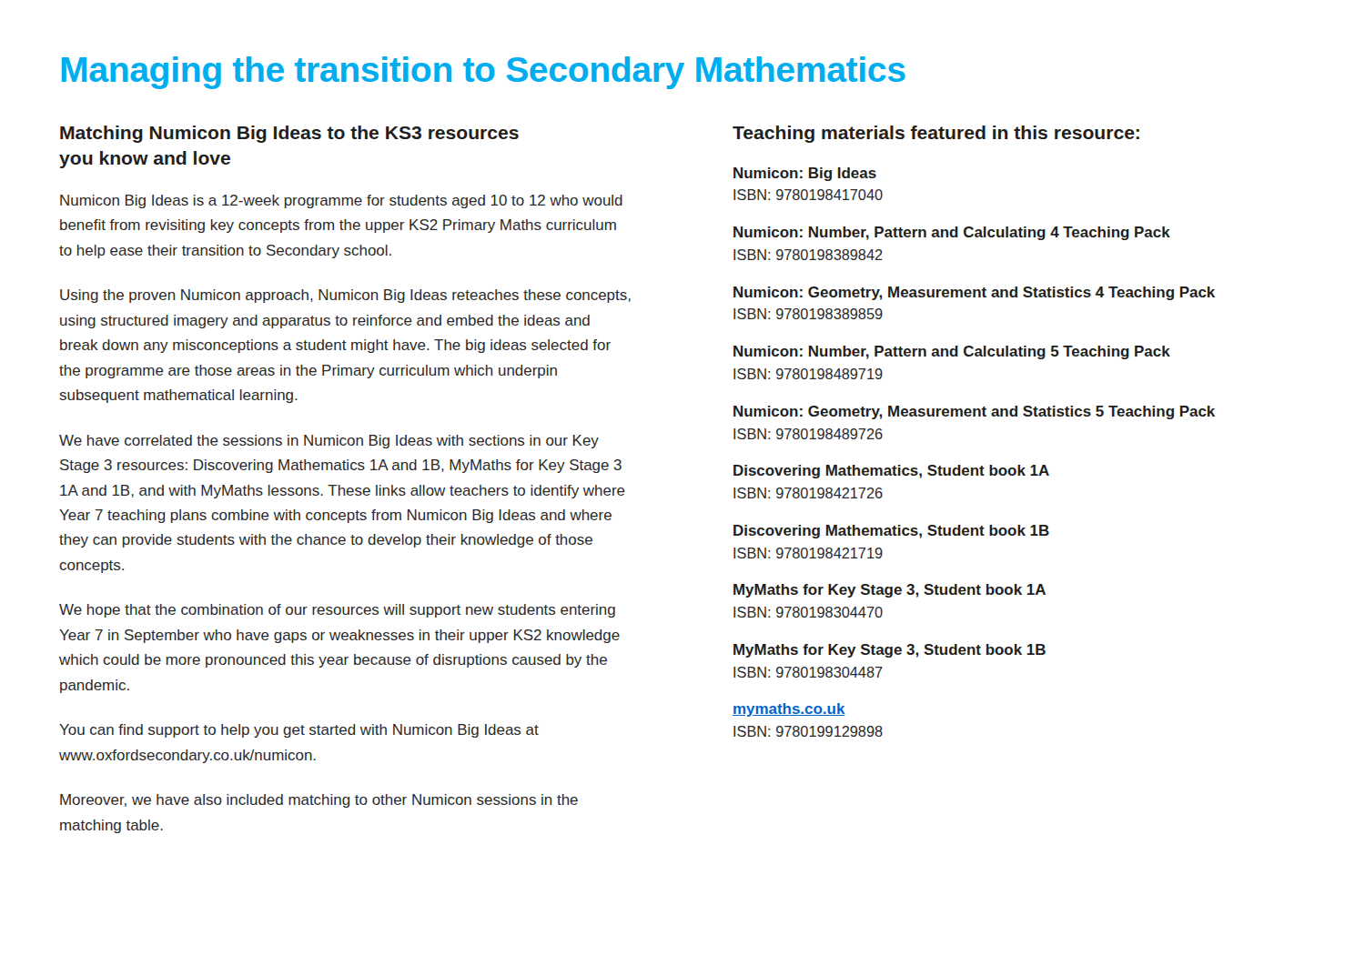Managing the transition to Secondary Mathematics
Matching Numicon Big Ideas to the KS3 resources
you know and love
Numicon Big Ideas is a 12-week programme for students aged 10 to 12 who would benefit from revisiting key concepts from the upper KS2 Primary Maths curriculum to help ease their transition to Secondary school.
Using the proven Numicon approach, Numicon Big Ideas reteaches these concepts, using structured imagery and apparatus to reinforce and embed the ideas and break down any misconceptions a student might have. The big ideas selected for the programme are those areas in the Primary curriculum which underpin subsequent mathematical learning.
We have correlated the sessions in Numicon Big Ideas with sections in our Key Stage 3 resources: Discovering Mathematics 1A and 1B, MyMaths for Key Stage 3 1A and 1B, and with MyMaths lessons. These links allow teachers to identify where Year 7 teaching plans combine with concepts from Numicon Big Ideas and where they can provide students with the chance to develop their knowledge of those concepts.
We hope that the combination of our resources will support new students entering Year 7 in September who have gaps or weaknesses in their upper KS2 knowledge which could be more pronounced this year because of disruptions caused by the pandemic.
You can find support to help you get started with Numicon Big Ideas at www.oxfordsecondary.co.uk/numicon.
Moreover, we have also included matching to other Numicon sessions in the matching table.
Teaching materials featured in this resource:
Numicon: Big Ideas
ISBN: 9780198417040
Numicon: Number, Pattern and Calculating 4 Teaching Pack
ISBN: 9780198389842
Numicon: Geometry, Measurement and Statistics 4 Teaching Pack
ISBN: 9780198389859
Numicon: Number, Pattern and Calculating 5 Teaching Pack
ISBN: 9780198489719
Numicon: Geometry, Measurement and Statistics 5 Teaching Pack
ISBN: 9780198489726
Discovering Mathematics, Student book 1A
ISBN: 9780198421726
Discovering Mathematics, Student book 1B
ISBN: 9780198421719
MyMaths for Key Stage 3, Student book 1A
ISBN: 9780198304470
MyMaths for Key Stage 3, Student book 1B
ISBN: 9780198304487
mymaths.co.uk
ISBN: 9780199129898